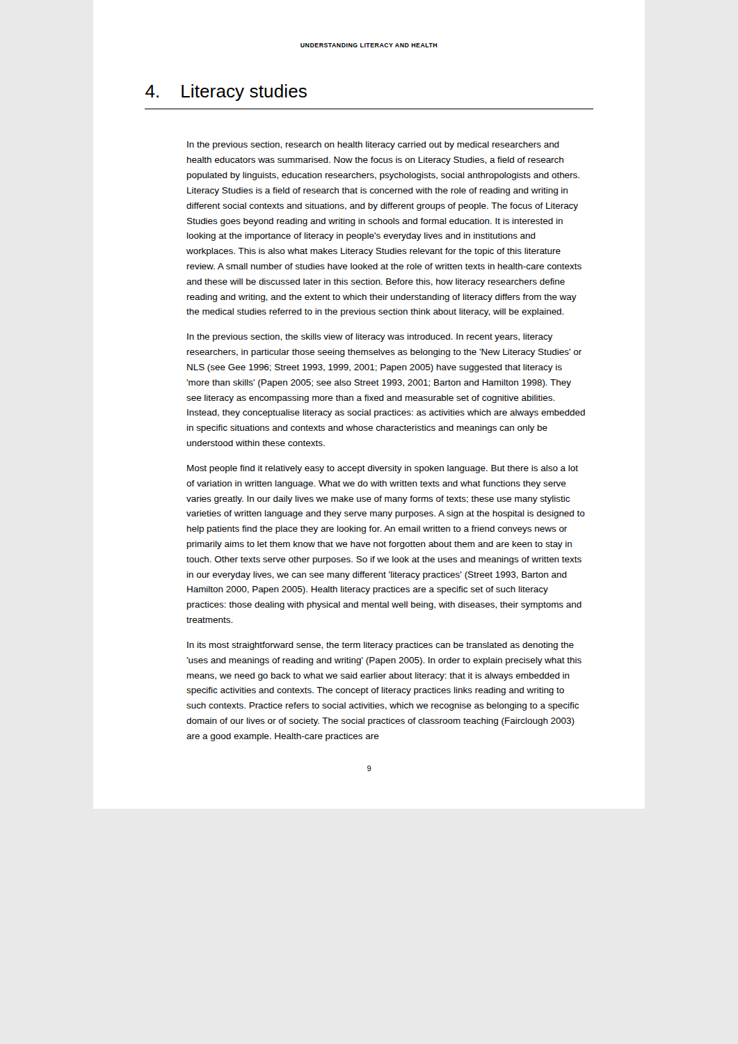Understanding literacy and health
4. Literacy studies
In the previous section, research on health literacy carried out by medical researchers and health educators was summarised. Now the focus is on Literacy Studies, a field of research populated by linguists, education researchers, psychologists, social anthropologists and others. Literacy Studies is a field of research that is concerned with the role of reading and writing in different social contexts and situations, and by different groups of people. The focus of Literacy Studies goes beyond reading and writing in schools and formal education. It is interested in looking at the importance of literacy in people's everyday lives and in institutions and workplaces. This is also what makes Literacy Studies relevant for the topic of this literature review. A small number of studies have looked at the role of written texts in health-care contexts and these will be discussed later in this section. Before this, how literacy researchers define reading and writing, and the extent to which their understanding of literacy differs from the way the medical studies referred to in the previous section think about literacy, will be explained.
In the previous section, the skills view of literacy was introduced. In recent years, literacy researchers, in particular those seeing themselves as belonging to the 'New Literacy Studies' or NLS (see Gee 1996; Street 1993, 1999, 2001; Papen 2005) have suggested that literacy is 'more than skills' (Papen 2005; see also Street 1993, 2001; Barton and Hamilton 1998). They see literacy as encompassing more than a fixed and measurable set of cognitive abilities. Instead, they conceptualise literacy as social practices: as activities which are always embedded in specific situations and contexts and whose characteristics and meanings can only be understood within these contexts.
Most people find it relatively easy to accept diversity in spoken language. But there is also a lot of variation in written language. What we do with written texts and what functions they serve varies greatly. In our daily lives we make use of many forms of texts; these use many stylistic varieties of written language and they serve many purposes. A sign at the hospital is designed to help patients find the place they are looking for. An email written to a friend conveys news or primarily aims to let them know that we have not forgotten about them and are keen to stay in touch. Other texts serve other purposes. So if we look at the uses and meanings of written texts in our everyday lives, we can see many different 'literacy practices' (Street 1993, Barton and Hamilton 2000, Papen 2005). Health literacy practices are a specific set of such literacy practices: those dealing with physical and mental well being, with diseases, their symptoms and treatments.
In its most straightforward sense, the term literacy practices can be translated as denoting the 'uses and meanings of reading and writing' (Papen 2005). In order to explain precisely what this means, we need go back to what we said earlier about literacy: that it is always embedded in specific activities and contexts. The concept of literacy practices links reading and writing to such contexts. Practice refers to social activities, which we recognise as belonging to a specific domain of our lives or of society. The social practices of classroom teaching (Fairclough 2003) are a good example. Health-care practices are
9